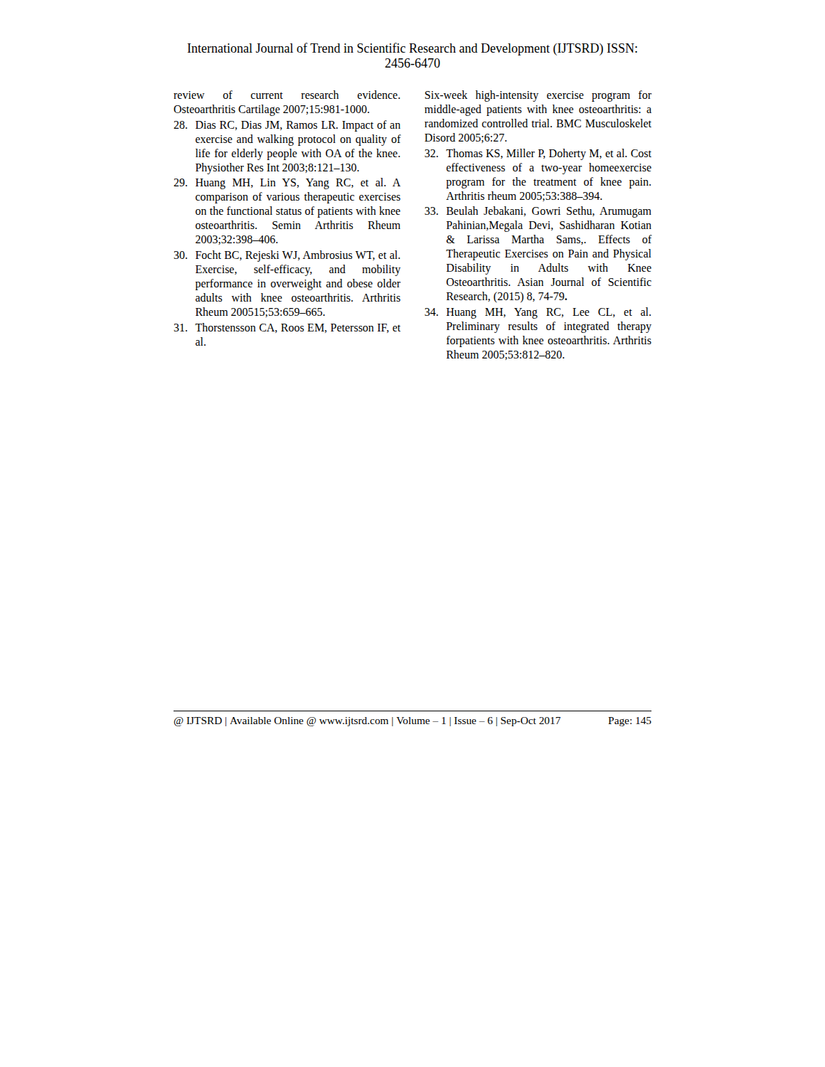International Journal of Trend in Scientific Research and Development (IJTSRD) ISSN: 2456-6470
review of current research evidence. Osteoarthritis Cartilage 2007;15:981-1000.
28. Dias RC, Dias JM, Ramos LR. Impact of an exercise and walking protocol on quality of life for elderly people with OA of the knee. Physiother Res Int 2003;8:121–130.
29. Huang MH, Lin YS, Yang RC, et al. A comparison of various therapeutic exercises on the functional status of patients with knee osteoarthritis. Semin Arthritis Rheum 2003;32:398–406.
30. Focht BC, Rejeski WJ, Ambrosius WT, et al. Exercise, self-efficacy, and mobility performance in overweight and obese older adults with knee osteoarthritis. Arthritis Rheum 200515;53:659–665.
31. Thorstensson CA, Roos EM, Petersson IF, et al.
Six-week high-intensity exercise program for middle-aged patients with knee osteoarthritis: a randomized controlled trial. BMC Musculoskelet Disord 2005;6:27.
32. Thomas KS, Miller P, Doherty M, et al. Cost effectiveness of a two-year homeexercise program for the treatment of knee pain. Arthritis rheum 2005;53:388–394.
33. Beulah Jebakani, Gowri Sethu, Arumugam Pahinian,Megala Devi, Sashidharan Kotian & Larissa Martha Sams,. Effects of Therapeutic Exercises on Pain and Physical Disability in Adults with Knee Osteoarthritis. Asian Journal of Scientific Research, (2015) 8, 74-79.
34. Huang MH, Yang RC, Lee CL, et al. Preliminary results of integrated therapy forpatients with knee osteoarthritis. Arthritis Rheum 2005;53:812–820.
@ IJTSRD | Available Online @ www.ijtsrd.com | Volume – 1 | Issue – 6 | Sep-Oct 2017
Page: 145